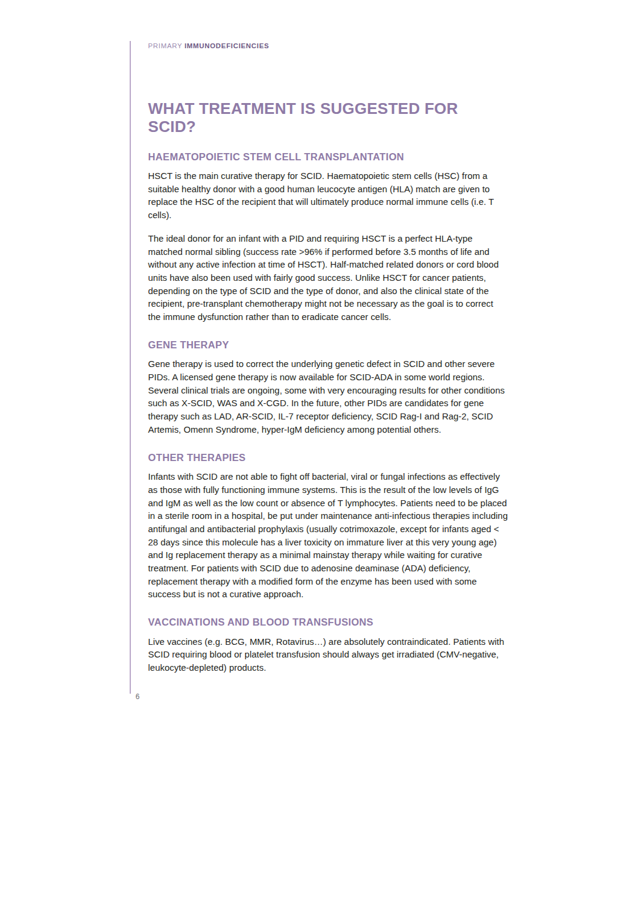Primary Immunodeficiencies
What treatment is suggested for SCID?
Haematopoietic stem cell transplantation
HSCT is the main curative therapy for SCID. Haematopoietic stem cells (HSC) from a suitable healthy donor with a good human leucocyte antigen (HLA) match are given to replace the HSC of the recipient that will ultimately produce normal immune cells (i.e. T cells).
The ideal donor for an infant with a PID and requiring HSCT is a perfect HLA-type matched normal sibling (success rate >96% if performed before 3.5 months of life and without any active infection at time of HSCT). Half-matched related donors or cord blood units have also been used with fairly good success. Unlike HSCT for cancer patients, depending on the type of SCID and the type of donor, and also the clinical state of the recipient, pre-transplant chemotherapy might not be necessary as the goal is to correct the immune dysfunction rather than to eradicate cancer cells.
Gene therapy
Gene therapy is used to correct the underlying genetic defect in SCID and other severe PIDs. A licensed gene therapy is now available for SCID-ADA in some world regions. Several clinical trials are ongoing, some with very encouraging results for other conditions such as X-SCID, WAS and X-CGD. In the future, other PIDs are candidates for gene therapy such as LAD, AR-SCID, IL-7 receptor deficiency, SCID Rag-I and Rag-2, SCID Artemis, Omenn Syndrome, hyper-IgM deficiency among potential others.
Other therapies
Infants with SCID are not able to fight off bacterial, viral or fungal infections as effectively as those with fully functioning immune systems. This is the result of the low levels of IgG and IgM as well as the low count or absence of T lymphocytes. Patients need to be placed in a sterile room in a hospital, be put under maintenance anti-infectious therapies including antifungal and antibacterial prophylaxis (usually cotrimoxazole, except for infants aged < 28 days since this molecule has a liver toxicity on immature liver at this very young age) and Ig replacement therapy as a minimal mainstay therapy while waiting for curative treatment. For patients with SCID due to adenosine deaminase (ADA) deficiency, replacement therapy with a modified form of the enzyme has been used with some success but is not a curative approach.
Vaccinations and blood transfusions
Live vaccines (e.g. BCG, MMR, Rotavirus…) are absolutely contraindicated. Patients with SCID requiring blood or platelet transfusion should always get irradiated (CMV-negative, leukocyte-depleted) products.
6